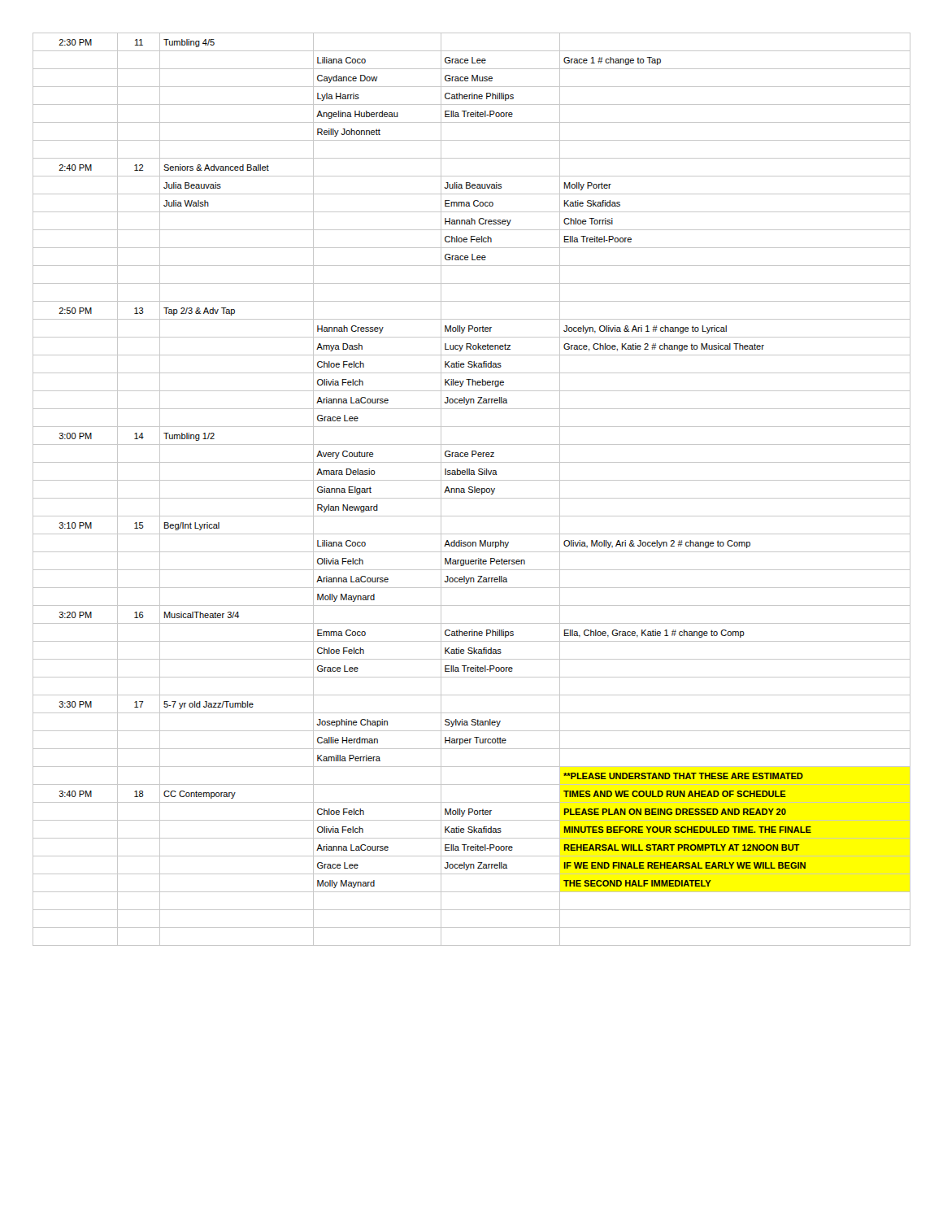| 2:30 PM | 11 | Tumbling 4/5 | | | |
| | | | Liliana Coco | Grace Lee | Grace 1 # change to Tap |
| | | | Caydance Dow | Grace Muse | |
| | | | Lyla Harris | Catherine Phillips | |
| | | | Angelina Huberdeau | Ella Treitel-Poore | |
| | | | Reilly Johonnett | | |
| 2:40 PM | 12 | Seniors & Advanced Ballet | | | |
| | | Julia Beauvais | | Julia Beauvais | Molly Porter |
| | | Julia Walsh | | Emma Coco | Katie Skafidas |
| | | | | Hannah Cressey | Chloe Torrisi |
| | | | | Chloe Felch | Ella Treitel-Poore |
| | | | | Grace Lee | |
| 2:50 PM | 13 | Tap 2/3 & Adv Tap | | | |
| | | | Hannah Cressey | Molly Porter | Jocelyn, Olivia & Ari 1 # change to Lyrical |
| | | | Amya Dash | Lucy Roketenetz | Grace, Chloe, Katie 2 # change to Musical Theater |
| | | | Chloe Felch | Katie Skafidas | |
| | | | Olivia Felch | Kiley Theberge | |
| | | | Arianna LaCourse | Jocelyn Zarrella | |
| | | | Grace Lee | | |
| 3:00 PM | 14 | Tumbling 1/2 | | | |
| | | | Avery Couture | Grace Perez | |
| | | | Amara Delasio | Isabella Silva | |
| | | | Gianna Elgart | Anna Slepoy | |
| | | | Rylan Newgard | | |
| 3:10 PM | 15 | Beg/Int Lyrical | | | |
| | | | Liliana Coco | Addison Murphy | Olivia, Molly, Ari & Jocelyn 2 # change to Comp |
| | | | Olivia Felch | Marguerite Petersen | |
| | | | Arianna LaCourse | Jocelyn Zarrella | |
| | | | Molly Maynard | | |
| 3:20 PM | 16 | MusicalTheater 3/4 | | | |
| | | | Emma Coco | Catherine Phillips | Ella, Chloe, Grace, Katie 1 # change to Comp |
| | | | Chloe Felch | Katie Skafidas | |
| | | | Grace Lee | Ella Treitel-Poore | |
| 3:30 PM | 17 | 5-7 yr old Jazz/Tumble | | | |
| | | | Josephine Chapin | Sylvia Stanley | |
| | | | Callie Herdman | Harper Turcotte | |
| | | | Kamilla Perriera | | |
| | | | | | **PLEASE UNDERSTAND THAT THESE ARE ESTIMATED |
| 3:40 PM | 18 | CC Contemporary | | | TIMES AND WE COULD RUN AHEAD OF SCHEDULE |
| | | | Chloe Felch | Molly Porter | PLEASE PLAN ON BEING DRESSED AND READY 20 |
| | | | Olivia Felch | Katie Skafidas | MINUTES BEFORE YOUR SCHEDULED TIME. THE FINALE |
| | | | Arianna LaCourse | Ella Treitel-Poore | REHEARSAL WILL START PROMPTLY AT 12NOON BUT |
| | | | Grace Lee | Jocelyn Zarrella | IF WE END FINALE REHEARSAL EARLY WE WILL BEGIN |
| | | | Molly Maynard | | THE SECOND HALF IMMEDIATELY |